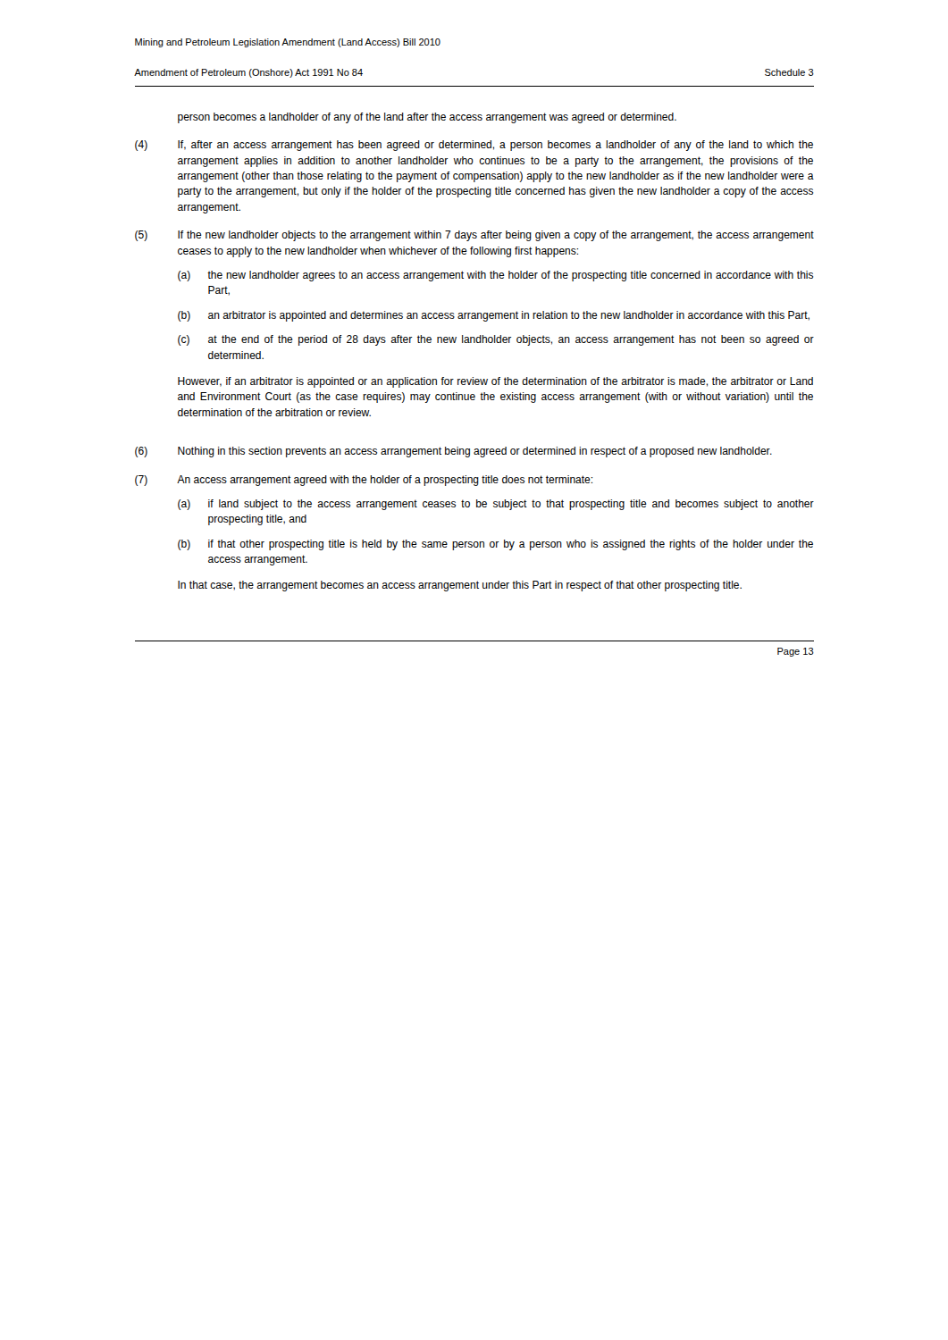Mining and Petroleum Legislation Amendment (Land Access) Bill 2010
Amendment of Petroleum (Onshore) Act 1991 No 84 Schedule 3
person becomes a landholder of any of the land after the access arrangement was agreed or determined.
(4)
If, after an access arrangement has been agreed or determined, a person becomes a landholder of any of the land to which the arrangement applies in addition to another landholder who continues to be a party to the arrangement, the provisions of the arrangement (other than those relating to the payment of compensation) apply to the new landholder as if the new landholder were a party to the arrangement, but only if the holder of the prospecting title concerned has given the new landholder a copy of the access arrangement.
(5)
If the new landholder objects to the arrangement within 7 days after being given a copy of the arrangement, the access arrangement ceases to apply to the new landholder when whichever of the following first happens:
(a)
the new landholder agrees to an access arrangement with the holder of the prospecting title concerned in accordance with this Part,
(b)
an arbitrator is appointed and determines an access arrangement in relation to the new landholder in accordance with this Part,
(c)
at the end of the period of 28 days after the new landholder objects, an access arrangement has not been so agreed or determined.
However, if an arbitrator is appointed or an application for review of the determination of the arbitrator is made, the arbitrator or Land and Environment Court (as the case requires) may continue the existing access arrangement (with or without variation) until the determination of the arbitration or review.
(6)
Nothing in this section prevents an access arrangement being agreed or determined in respect of a proposed new landholder.
(7)
An access arrangement agreed with the holder of a prospecting title does not terminate:
(a)
if land subject to the access arrangement ceases to be subject to that prospecting title and becomes subject to another prospecting title, and
(b)
if that other prospecting title is held by the same person or by a person who is assigned the rights of the holder under the access arrangement.
In that case, the arrangement becomes an access arrangement under this Part in respect of that other prospecting title.
Page 13